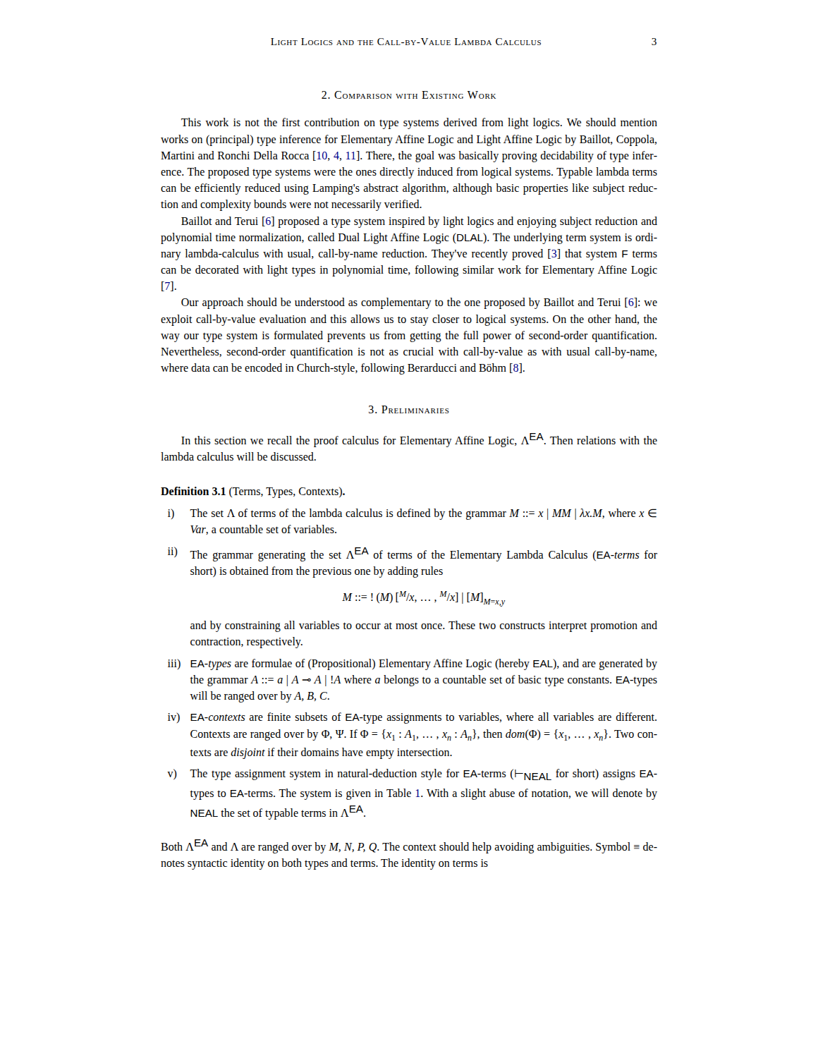Light Logics and the Call-by-Value Lambda Calculus 3
2. Comparison with Existing Work
This work is not the first contribution on type systems derived from light logics. We should mention works on (principal) type inference for Elementary Affine Logic and Light Affine Logic by Baillot, Coppola, Martini and Ronchi Della Rocca [10, 4, 11]. There, the goal was basically proving decidability of type inference. The proposed type systems were the ones directly induced from logical systems. Typable lambda terms can be efficiently reduced using Lamping's abstract algorithm, although basic properties like subject reduction and complexity bounds were not necessarily verified.
Baillot and Terui [6] proposed a type system inspired by light logics and enjoying subject reduction and polynomial time normalization, called Dual Light Affine Logic (DLAL). The underlying term system is ordinary lambda-calculus with usual, call-by-name reduction. They've recently proved [3] that system F terms can be decorated with light types in polynomial time, following similar work for Elementary Affine Logic [7].
Our approach should be understood as complementary to the one proposed by Baillot and Terui [6]: we exploit call-by-value evaluation and this allows us to stay closer to logical systems. On the other hand, the way our type system is formulated prevents us from getting the full power of second-order quantification. Nevertheless, second-order quantification is not as crucial with call-by-value as with usual call-by-name, where data can be encoded in Church-style, following Berarducci and Böhm [8].
3. Preliminaries
In this section we recall the proof calculus for Elementary Affine Logic, ΛEA. Then relations with the lambda calculus will be discussed.
Definition 3.1 (Terms, Types, Contexts).
i) The set Λ of terms of the lambda calculus is defined by the grammar M ::= x | MM | λx.M, where x ∈ Var, a countable set of variables.
ii) The grammar generating the set ΛEA of terms of the Elementary Lambda Calculus (EA-terms for short) is obtained from the previous one by adding rules
M ::= ! (M) [M/x, … , M/x] | [M]M=x,y
and by constraining all variables to occur at most once. These two constructs interpret promotion and contraction, respectively.
iii) EA-types are formulae of (Propositional) Elementary Affine Logic (hereby EAL), and are generated by the grammar A ::= a | A ⊸ A | !A where a belongs to a countable set of basic type constants. EA-types will be ranged over by A, B, C.
iv) EA-contexts are finite subsets of EA-type assignments to variables, where all variables are different. Contexts are ranged over by Φ, Ψ. If Φ = {x1 : A1, … , xn : An}, then dom(Φ) = {x1, … , xn}. Two contexts are disjoint if their domains have empty intersection.
v) The type assignment system in natural-deduction style for EA-terms (⊢NEAL for short) assigns EA-types to EA-terms. The system is given in Table 1. With a slight abuse of notation, we will denote by NEAL the set of typable terms in ΛEA.
Both ΛEA and Λ are ranged over by M, N, P, Q. The context should help avoiding ambiguities. Symbol ≡ denotes syntactic identity on both types and terms. The identity on terms is